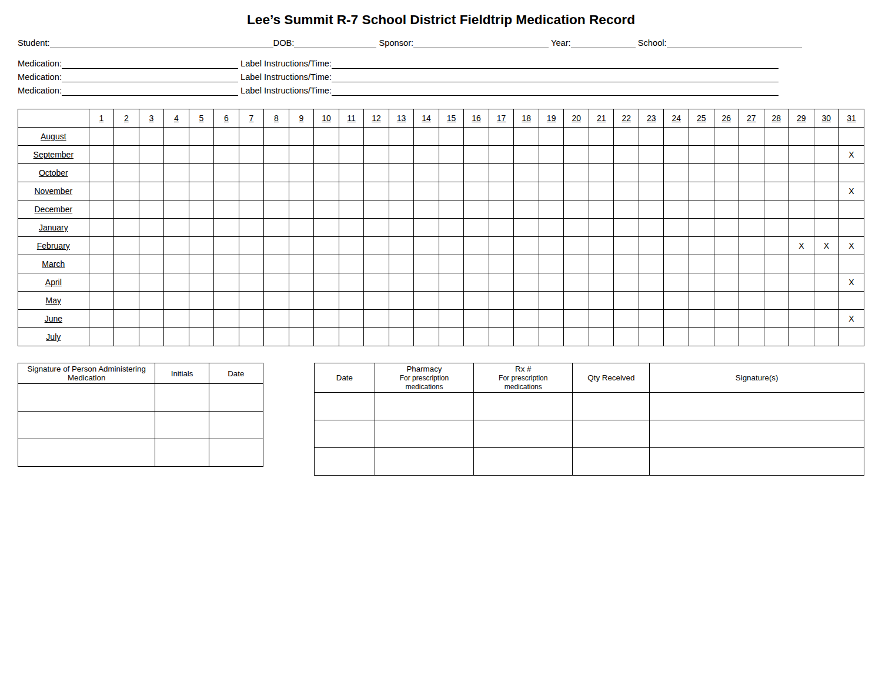Lee’s Summit R-7 School District Fieldtrip Medication Record
Student: DOB: Sponsor: Year: School:
Medication: Label Instructions/Time:
Medication: Label Instructions/Time:
Medication: Label Instructions/Time:
| | 1 | 2 | 3 | 4 | 5 | 6 | 7 | 8 | 9 | 10 | 11 | 12 | 13 | 14 | 15 | 16 | 17 | 18 | 19 | 20 | 21 | 22 | 23 | 24 | 25 | 26 | 27 | 28 | 29 | 30 | 31 |
| --- | --- | --- | --- | --- | --- | --- | --- | --- | --- | --- | --- | --- | --- | --- | --- | --- | --- | --- | --- | --- | --- | --- | --- | --- | --- | --- | --- | --- | --- | --- | --- |
| August | | | | | | | | | | | | | | | | | | | | | | | | | | | | | | | |
| September | | | | | | | | | | | | | | | | | | | | | | | | | | | | | | | X |
| October | | | | | | | | | | | | | | | | | | | | | | | | | | | | | | | |
| November | | | | | | | | | | | | | | | | | | | | | | | | | | | | | | | X |
| December | | | | | | | | | | | | | | | | | | | | | | | | | | | | | | | |
| January | | | | | | | | | | | | | | | | | | | | | | | | | | | | | | | |
| February | | | | | | | | | | | | | | | | | | | | | | | | | | | | | X | X | X |
| March | | | | | | | | | | | | | | | | | | | | | | | | | | | | | | | |
| April | | | | | | | | | | | | | | | | | | | | | | | | | | | | | | | X |
| May | | | | | | | | | | | | | | | | | | | | | | | | | | | | | | | |
| June | | | | | | | | | | | | | | | | | | | | | | | | | | | | | | | X |
| July | | | | | | | | | | | | | | | | | | | | | | | | | | | | | | | |
| / Signature of Person Administering Medication / Initials / Date / / --- / --- / --- / | | / Date / Pharmacy For prescription medications / Rx # For prescription medications / Qty Received / Signature(s) / / --- / --- / --- / --- / --- / |